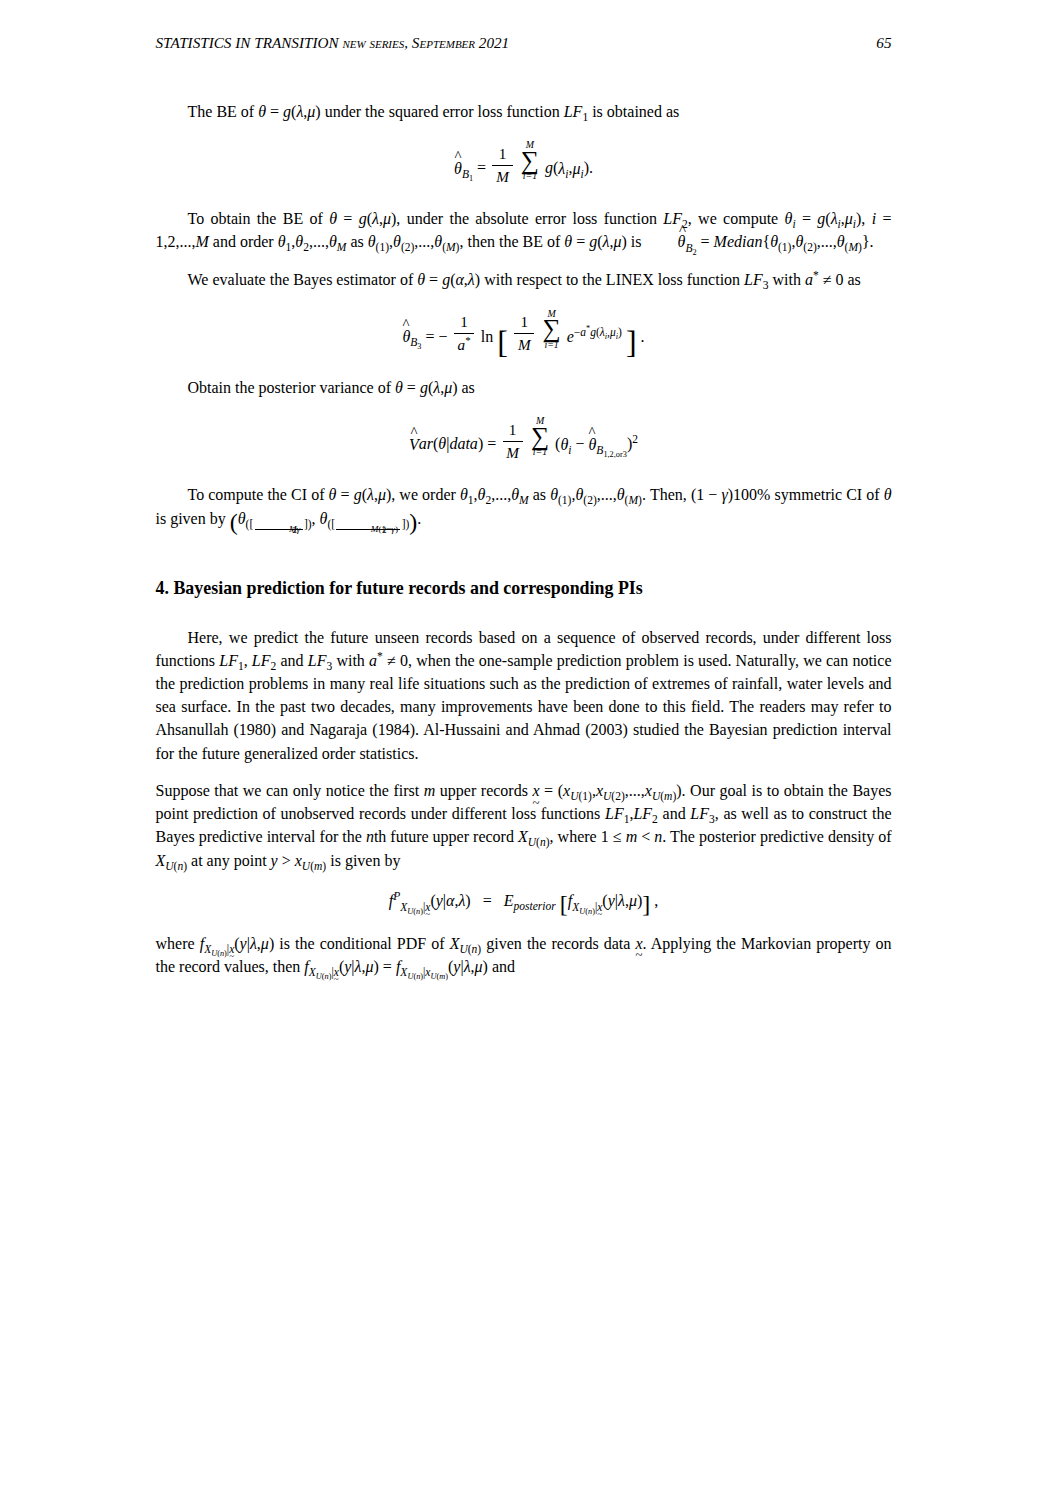STATISTICS IN TRANSITION new series, September 2021 65
The BE of θ = g(λ,μ) under the squared error loss function LF1 is obtained as
θB1 = 1 M M∑i=1 g(λi,μi).
To obtain the BE of θ = g(λ,μ), under the absolute error loss function LF2, we compute θi = g(λi,μi), i = 1,2,...,M and order θ1,θ2,...,θM as θ(1),θ(2),...,θ(M), then the BE of θ = g(λ,μ) is θB2 = Median{θ(1),θ(2),...,θ(M)}.
We evaluate the Bayes estimator of θ = g(α,λ) with respect to the LINEX loss function LF3 with a* ≠ 0 as
θB3 = − 1 a* ln [ 1 M M∑i=1 e−a*g(λi,μi) ] .
Obtain the posterior variance of θ = g(λ,μ) as
Var(θ|data) = 1 M M∑i=1 (θi − θB1,2,or3)2
To compute the CI of θ = g(λ,μ), we order θ1,θ2,...,θM as θ(1),θ(2),...,θ(M). Then, (1 − γ)100% symmetric CI of θ is given by (θ([Mγ 2]), θ([M(1−γ) 2])).
4. Bayesian prediction for future records and corresponding PIs
Here, we predict the future unseen records based on a sequence of observed records, under different loss functions LF1, LF2 and LF3 with a* ≠ 0, when the one-sample prediction problem is used. Naturally, we can notice the prediction problems in many real life situations such as the prediction of extremes of rainfall, water levels and sea surface. In the past two decades, many improvements have been done to this field. The readers may refer to Ahsanullah (1980) and Nagaraja (1984). Al-Hussaini and Ahmad (2003) studied the Bayesian prediction interval for the future generalized order statistics.
Suppose that we can only notice the first m upper records x = (xU(1),xU(2),...,xU(m)). Our goal is to obtain the Bayes point prediction of unobserved records under different loss functions LF1,LF2 and LF3, as well as to construct the Bayes predictive interval for the nth future upper record XU(n), where 1 ≤ m < n. The posterior predictive density of XU(n) at any point y > xU(m) is given by
fPXU(n)|x(y|α,λ) = Eposterior [fXU(n)|x(y|λ,μ)] ,
where fXU(n)|x(y|λ,μ) is the conditional PDF of XU(n) given the records data x. Applying the Markovian property on the record values, then fXU(n)|x(y|λ,μ) = fXU(n)|xU(m)(y|λ,μ) and